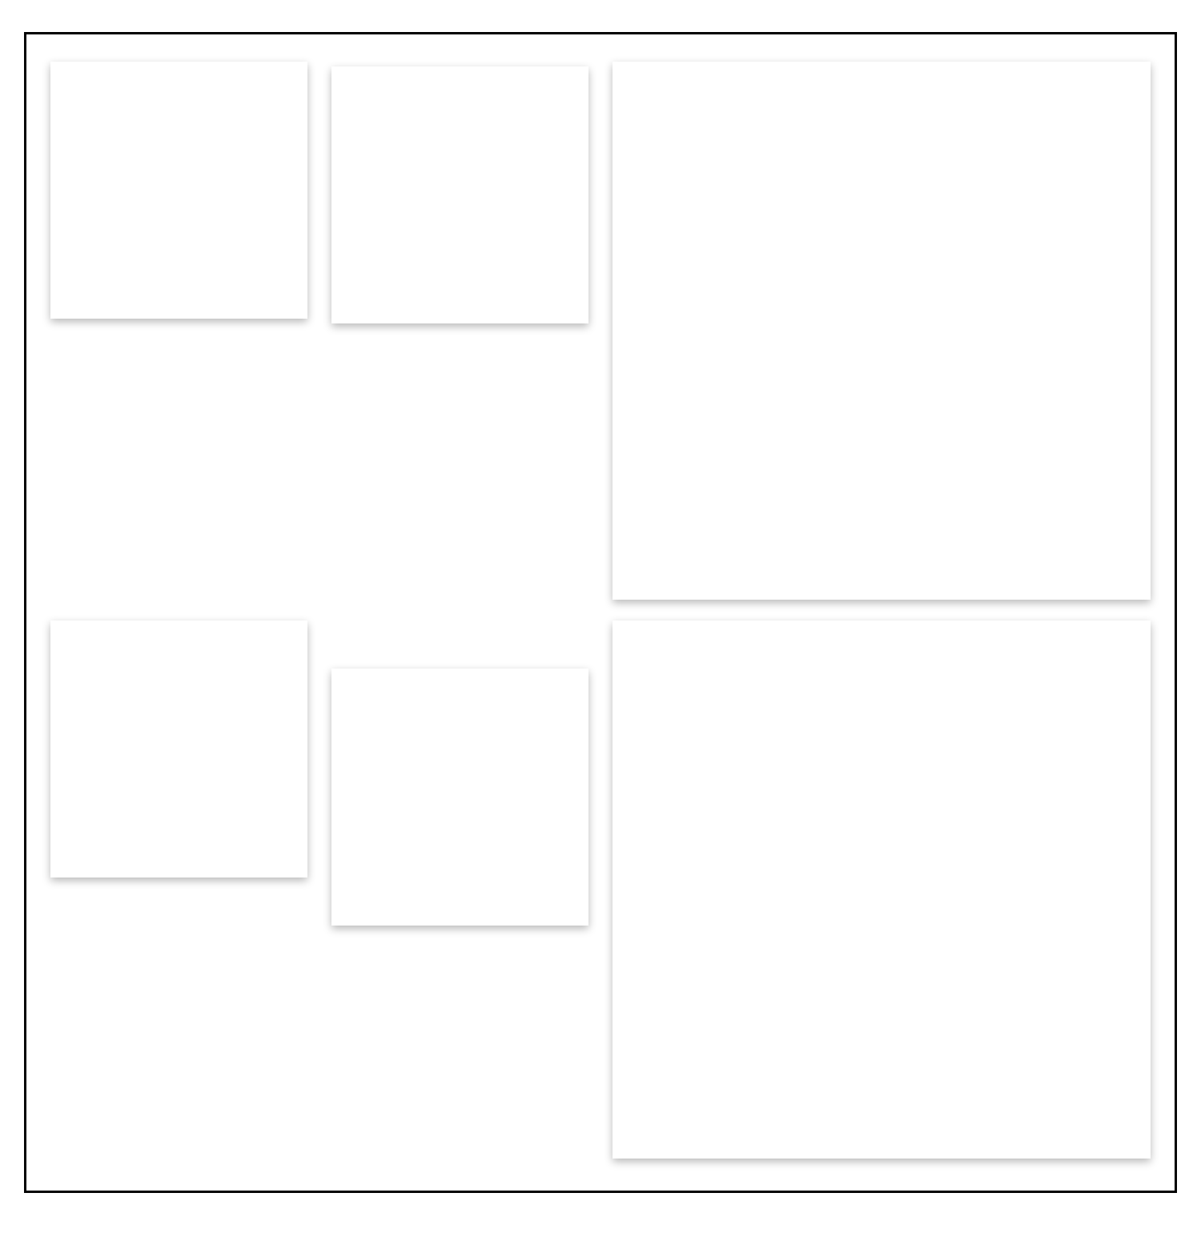Students enjoying the covered school swimming pool.
Three senior students standing beside the school sports field.
Students taking part in a wheelchair sports session on the school court.
A student dressed as Snoopy on the North Street School 2021 parade float.
Students kayaking and paddle boarding on the river.
Two student leaders photographed in front of a wall of fairy lights.